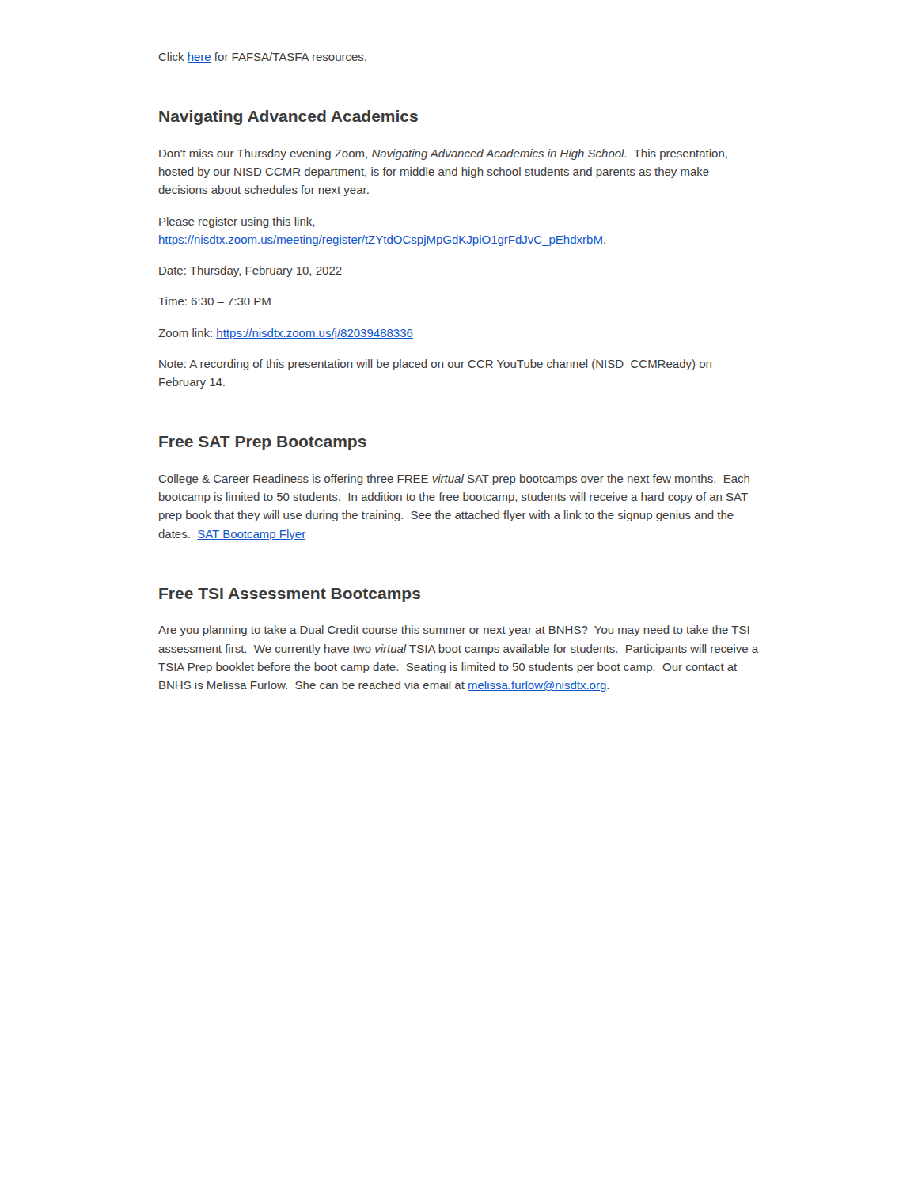Click here for FAFSA/TASFA resources.
Navigating Advanced Academics
Don't miss our Thursday evening Zoom, Navigating Advanced Academics in High School. This presentation, hosted by our NISD CCMR department, is for middle and high school students and parents as they make decisions about schedules for next year.
Please register using this link, https://nisdtx.zoom.us/meeting/register/tZYtdOCspjMpGdKJpiO1grFdJvC_pEhdxrbM.
Date: Thursday, February 10, 2022
Time: 6:30 – 7:30 PM
Zoom link: https://nisdtx.zoom.us/j/82039488336
Note: A recording of this presentation will be placed on our CCR YouTube channel (NISD_CCMReady) on February 14.
Free SAT Prep Bootcamps
College & Career Readiness is offering three FREE virtual SAT prep bootcamps over the next few months. Each bootcamp is limited to 50 students. In addition to the free bootcamp, students will receive a hard copy of an SAT prep book that they will use during the training. See the attached flyer with a link to the signup genius and the dates. SAT Bootcamp Flyer
Free TSI Assessment Bootcamps
Are you planning to take a Dual Credit course this summer or next year at BNHS? You may need to take the TSI assessment first. We currently have two virtual TSIA boot camps available for students. Participants will receive a TSIA Prep booklet before the boot camp date. Seating is limited to 50 students per boot camp. Our contact at BNHS is Melissa Furlow. She can be reached via email at melissa.furlow@nisdtx.org.